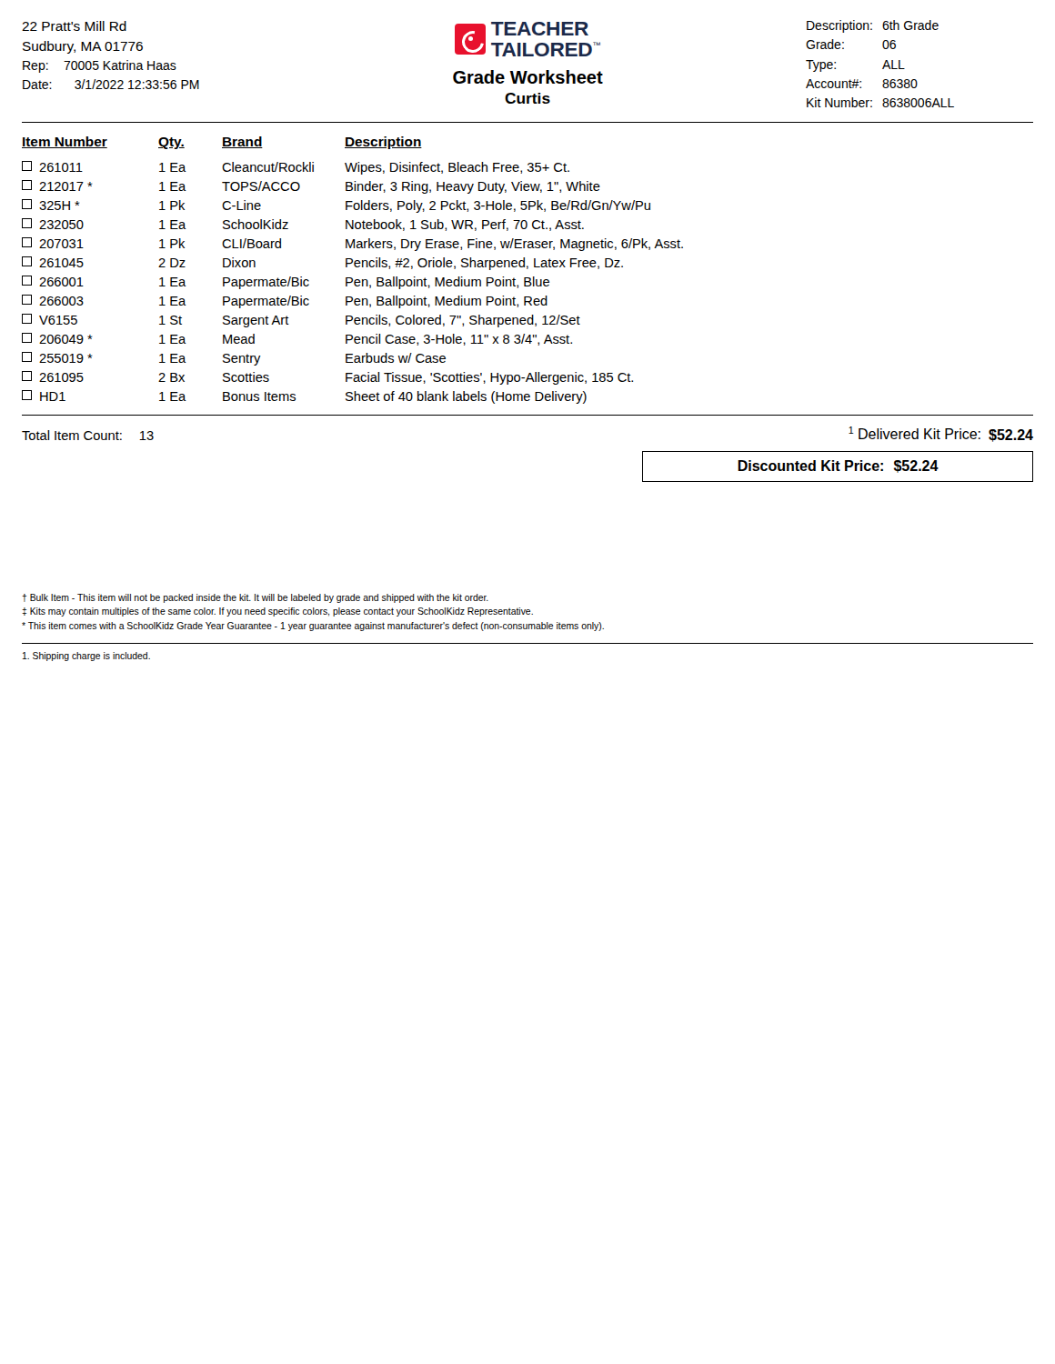22 Pratt's Mill Rd
Sudbury, MA 01776
Rep: 70005 Katrina Haas
Date: 3/1/2022 12:33:56 PM
TEACHER
TAILORED™
Grade Worksheet
Curtis
| Description: | 6th Grade |
| Grade: | 06 |
| Type: | ALL |
| Account#: | 86380 |
| Kit Number: | 8638006ALL |
| Item Number | Qty. | Brand | Description |
| --- | --- | --- | --- |
| 261011 | 1 Ea | Cleancut/Rockli | Wipes, Disinfect, Bleach Free, 35+ Ct. |
| 212017 * | 1 Ea | TOPS/ACCO | Binder, 3 Ring, Heavy Duty, View, 1", White |
| 325H * | 1 Pk | C-Line | Folders, Poly, 2 Pckt, 3-Hole, 5Pk, Be/Rd/Gn/Yw/Pu |
| 232050 | 1 Ea | SchoolKidz | Notebook, 1 Sub, WR, Perf, 70 Ct., Asst. |
| 207031 | 1 Pk | CLI/Board | Markers, Dry Erase, Fine, w/Eraser, Magnetic, 6/Pk, Asst. |
| 261045 | 2 Dz | Dixon | Pencils, #2, Oriole, Sharpened, Latex Free, Dz. |
| 266001 | 1 Ea | Papermate/Bic | Pen, Ballpoint, Medium Point, Blue |
| 266003 | 1 Ea | Papermate/Bic | Pen, Ballpoint, Medium Point, Red |
| V6155 | 1 St | Sargent Art | Pencils, Colored, 7", Sharpened, 12/Set |
| 206049 * | 1 Ea | Mead | Pencil Case, 3-Hole, 11" x 8 3/4", Asst. |
| 255019 * | 1 Ea | Sentry | Earbuds w/ Case |
| 261095 | 2 Bx | Scotties | Facial Tissue, 'Scotties', Hypo-Allergenic, 185 Ct. |
| HD1 | 1 Ea | Bonus Items | Sheet of 40 blank labels (Home Delivery) |
Total Item Count: 13
1 Delivered Kit Price:$52.24
Discounted Kit Price:$52.24
† Bulk Item - This item will not be packed inside the kit. It will be labeled by grade and shipped with the kit order.
‡ Kits may contain multiples of the same color. If you need specific colors, please contact your SchoolKidz Representative.
* This item comes with a SchoolKidz Grade Year Guarantee - 1 year guarantee against manufacturer's defect (non-consumable items only).
1. Shipping charge is included.